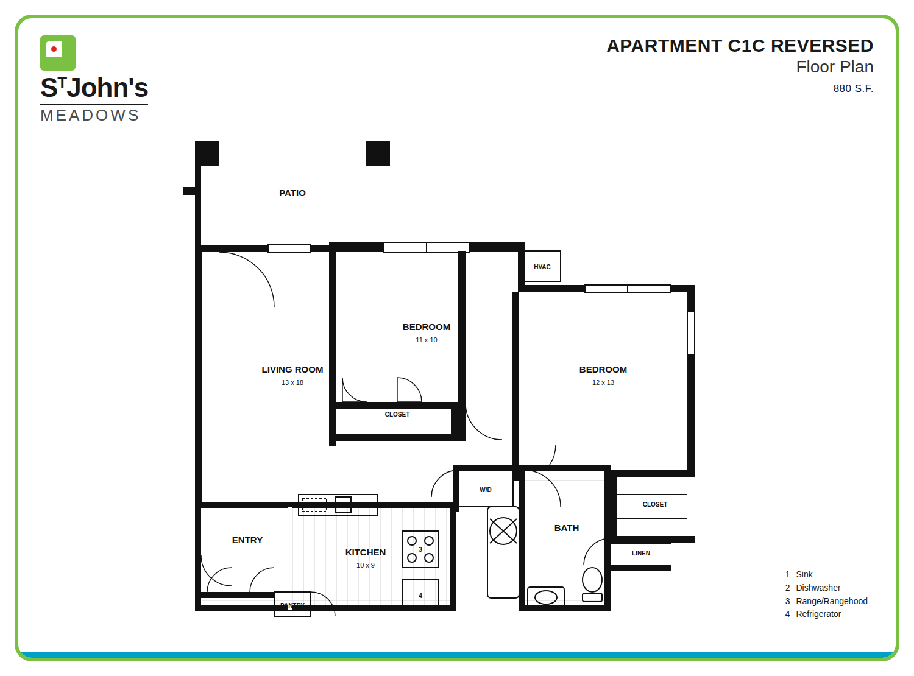STJohn's
MEADOWS
APARTMENT C1C REVERSED
Floor Plan
880 S.F.
PATIO HVAC LIVING ROOM 13 x 18 BEDROOM 11 x 10 CLOSET BEDROOM 12 x 13 CLOSET BATH LINEN W/D KITCHEN 10 x 9 2 1 3 4 ENTRY CLOSET PANTRY
1 Sink
2 Dishwasher
3 Range/Rangehood
4 Refrigerator